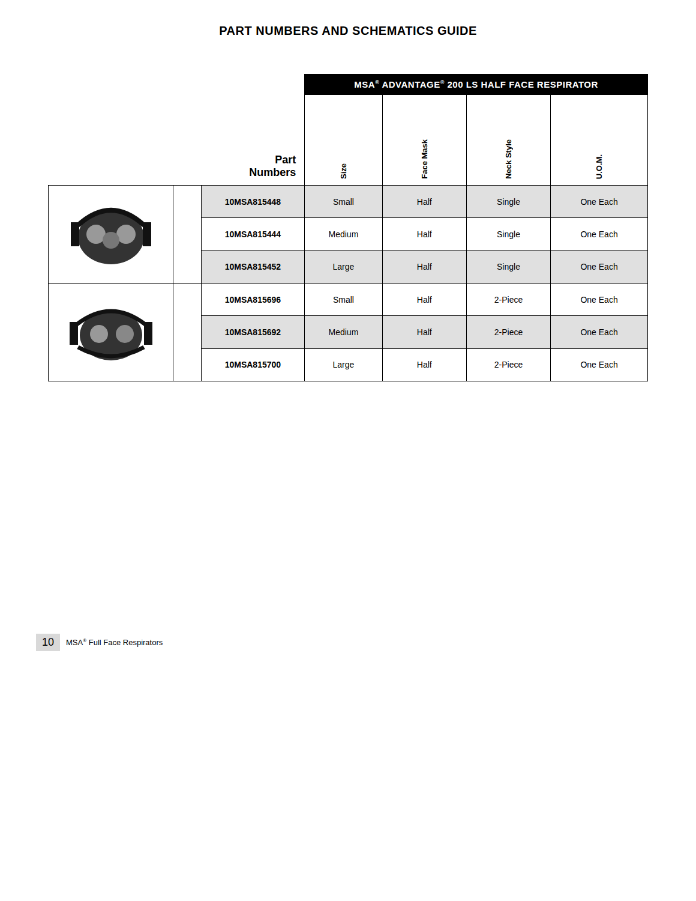PART NUMBERS AND SCHEMATICS GUIDE
| | | | MSA ® ADVANTAGE ® 200 LS HALF FACE RESPIRATOR |
| | | Part Numbers | Size | Face Mask | Neck Style | U.O.M. |
| | | 10MSA815448 | Small | Half | Single | One Each |
| 10MSA815444 | Medium | Half | Single | One Each |
| 10MSA815452 | Large | Half | Single | One Each |
| | | 10MSA815696 | Small | Half | 2-Piece | One Each |
| 10MSA815692 | Medium | Half | 2-Piece | One Each |
| 10MSA815700 | Large | Half | 2-Piece | One Each |
10 MSA® Full Face Respirators